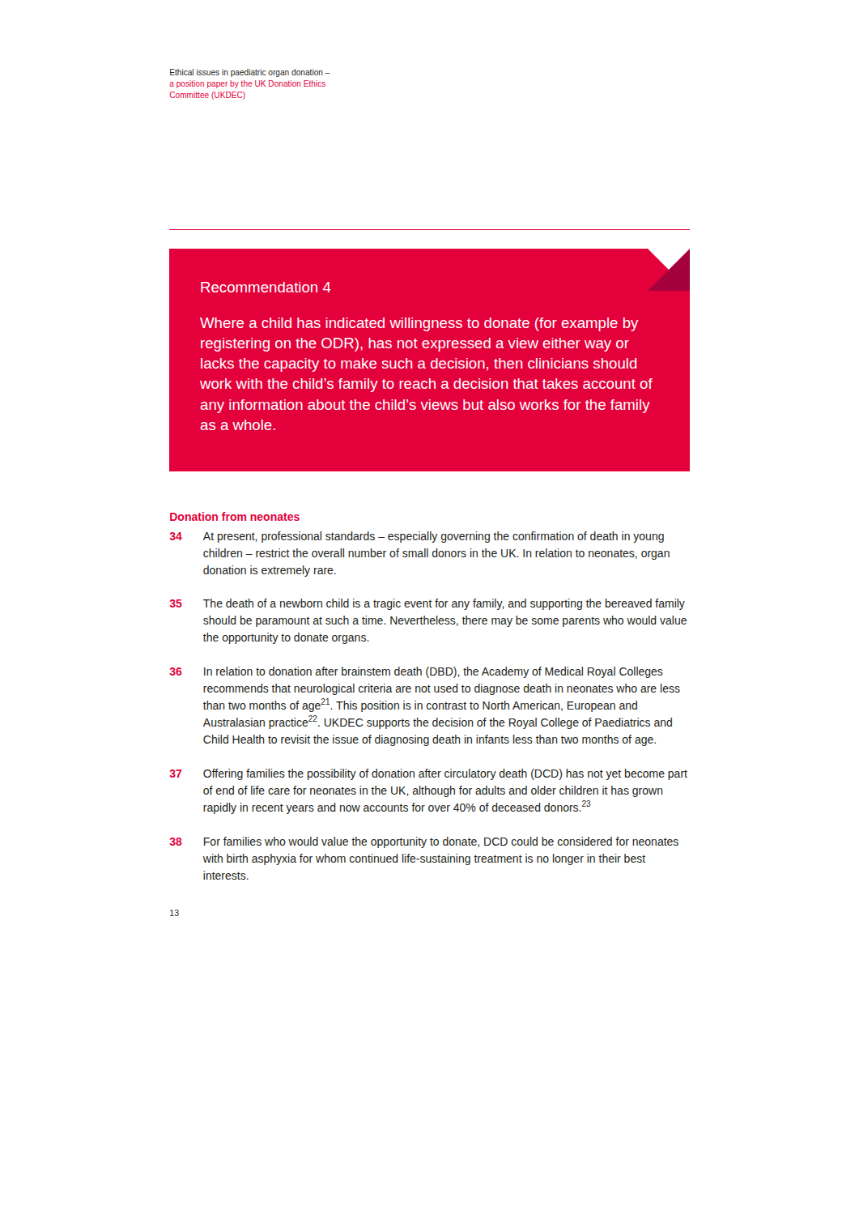Ethical issues in paediatric organ donation –
a position paper by the UK Donation Ethics
Committee (UKDEC)
Recommendation 4
Where a child has indicated willingness to donate (for example by registering on the ODR), has not expressed a view either way or lacks the capacity to make such a decision, then clinicians should work with the child’s family to reach a decision that takes account of any information about the child’s views but also works for the family as a whole.
Donation from neonates
34 At present, professional standards – especially governing the confirmation of death in young children – restrict the overall number of small donors in the UK. In relation to neonates, organ donation is extremely rare.
35 The death of a newborn child is a tragic event for any family, and supporting the bereaved family should be paramount at such a time. Nevertheless, there may be some parents who would value the opportunity to donate organs.
36 In relation to donation after brainstem death (DBD), the Academy of Medical Royal Colleges recommends that neurological criteria are not used to diagnose death in neonates who are less than two months of age21. This position is in contrast to North American, European and Australasian practice22. UKDEC supports the decision of the Royal College of Paediatrics and Child Health to revisit the issue of diagnosing death in infants less than two months of age.
37 Offering families the possibility of donation after circulatory death (DCD) has not yet become part of end of life care for neonates in the UK, although for adults and older children it has grown rapidly in recent years and now accounts for over 40% of deceased donors.23
38 For families who would value the opportunity to donate, DCD could be considered for neonates with birth asphyxia for whom continued life-sustaining treatment is no longer in their best interests.
13